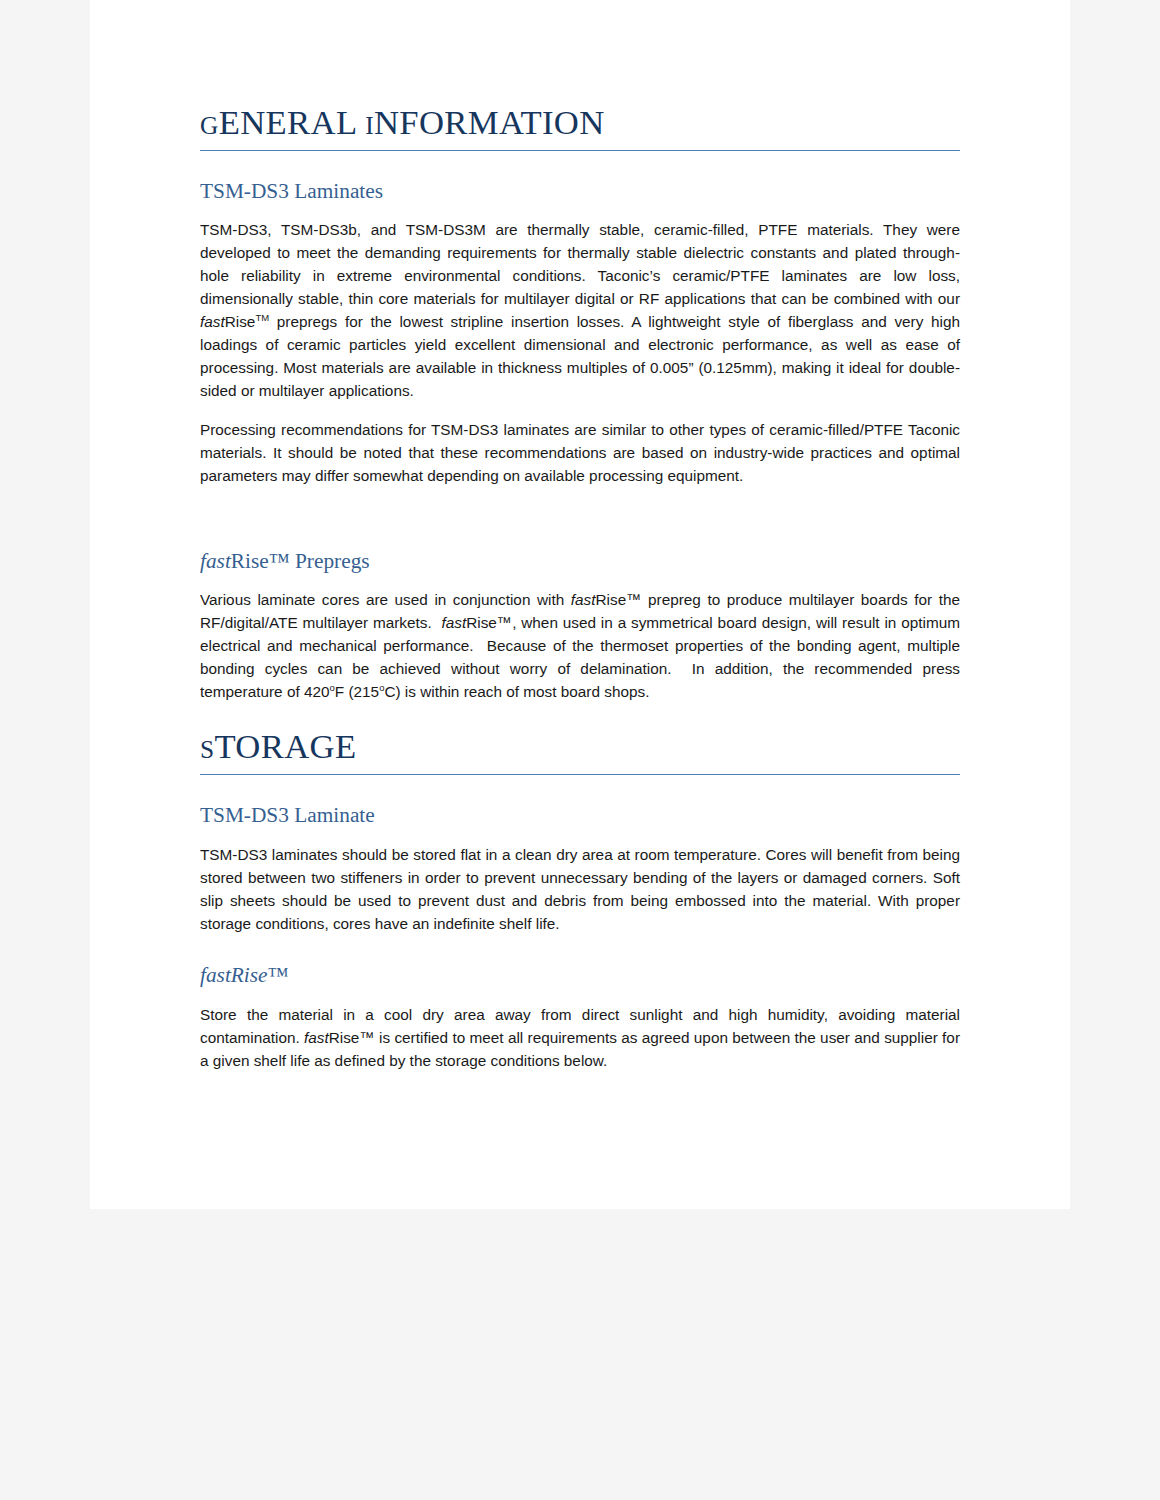GENERAL INFORMATION
TSM-DS3 Laminates
TSM-DS3, TSM-DS3b, and TSM-DS3M are thermally stable, ceramic-filled, PTFE materials. They were developed to meet the demanding requirements for thermally stable dielectric constants and plated through-hole reliability in extreme environmental conditions. Taconic’s ceramic/PTFE laminates are low loss, dimensionally stable, thin core materials for multilayer digital or RF applications that can be combined with our fastRiseTM prepregs for the lowest stripline insertion losses. A lightweight style of fiberglass and very high loadings of ceramic particles yield excellent dimensional and electronic performance, as well as ease of processing. Most materials are available in thickness multiples of 0.005” (0.125mm), making it ideal for double-sided or multilayer applications.
Processing recommendations for TSM-DS3 laminates are similar to other types of ceramic-filled/PTFE Taconic materials. It should be noted that these recommendations are based on industry-wide practices and optimal parameters may differ somewhat depending on available processing equipment.
fastRise™ Prepregs
Various laminate cores are used in conjunction with fastRise™ prepreg to produce multilayer boards for the RF/digital/ATE multilayer markets. fastRise™, when used in a symmetrical board design, will result in optimum electrical and mechanical performance. Because of the thermoset properties of the bonding agent, multiple bonding cycles can be achieved without worry of delamination. In addition, the recommended press temperature of 420oF (215oC) is within reach of most board shops.
STORAGE
TSM-DS3 Laminate
TSM-DS3 laminates should be stored flat in a clean dry area at room temperature. Cores will benefit from being stored between two stiffeners in order to prevent unnecessary bending of the layers or damaged corners. Soft slip sheets should be used to prevent dust and debris from being embossed into the material. With proper storage conditions, cores have an indefinite shelf life.
fastRise™
Store the material in a cool dry area away from direct sunlight and high humidity, avoiding material contamination. fastRise™ is certified to meet all requirements as agreed upon between the user and supplier for a given shelf life as defined by the storage conditions below.